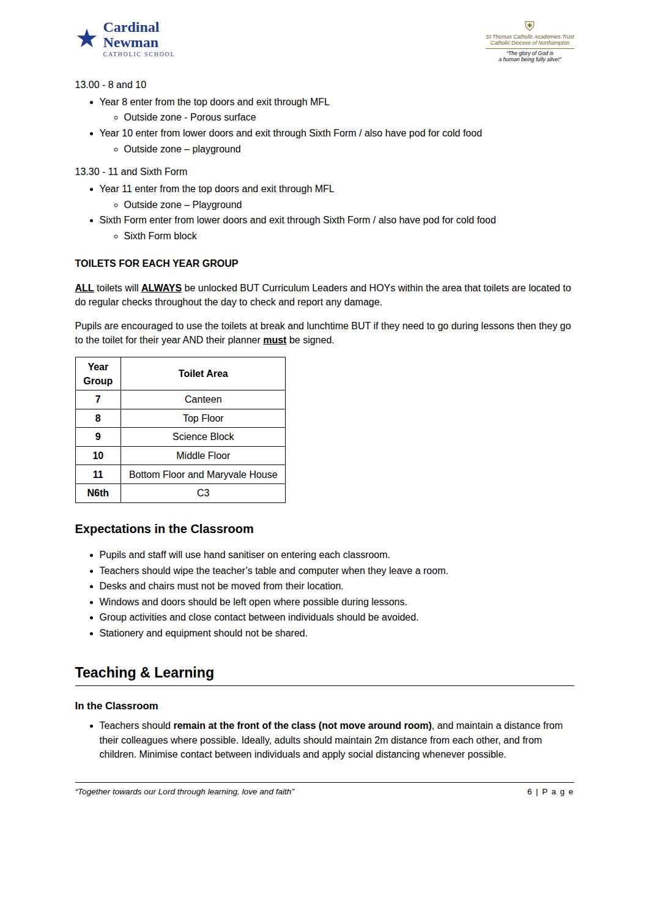★ Cardinal Newman CATHOLIC SCHOOL
⛨ St Thomas Catholic Academies Trust
Catholic Diocese of Northampton “The glory of God is
a human being fully alive!”
13.00 - 8 and 10
Year 8 enter from the top doors and exit through MFL
Outside zone - Porous surface
Year 10 enter from lower doors and exit through Sixth Form / also have pod for cold food
Outside zone – playground
13.30 - 11 and Sixth Form
Year 11 enter from the top doors and exit through MFL
Outside zone – Playground
Sixth Form enter from lower doors and exit through Sixth Form / also have pod for cold food
Sixth Form block
TOILETS FOR EACH YEAR GROUP
ALL toilets will ALWAYS be unlocked BUT Curriculum Leaders and HOYs within the area that toilets are located to do regular checks throughout the day to check and report any damage.
Pupils are encouraged to use the toilets at break and lunchtime BUT if they need to go during lessons then they go to the toilet for their year AND their planner must be signed.
| Year Group | Toilet Area |
| --- | --- |
| 7 | Canteen |
| 8 | Top Floor |
| 9 | Science Block |
| 10 | Middle Floor |
| 11 | Bottom Floor and Maryvale House |
| N6th | C3 |
Expectations in the Classroom
Pupils and staff will use hand sanitiser on entering each classroom.
Teachers should wipe the teacher’s table and computer when they leave a room.
Desks and chairs must not be moved from their location.
Windows and doors should be left open where possible during lessons.
Group activities and close contact between individuals should be avoided.
Stationery and equipment should not be shared.
Teaching & Learning
In the Classroom
Teachers should remain at the front of the class (not move around room), and maintain a distance from their colleagues where possible. Ideally, adults should maintain 2m distance from each other, and from children. Minimise contact between individuals and apply social distancing whenever possible.
“Together towards our Lord through learning, love and faith” 6 | P a g e